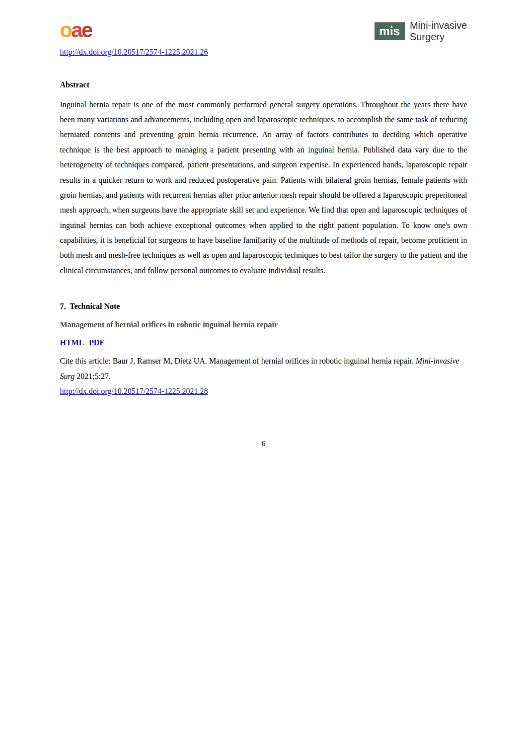oae
mis Mini-invasive
Surgery
http://dx.doi.org/10.20517/2574-1225.2021.26
Abstract
Inguinal hernia repair is one of the most commonly performed general surgery operations. Throughout the years there have been many variations and advancements, including open and laparoscopic techniques, to accomplish the same task of reducing herniated contents and preventing groin hernia recurrence. An array of factors contributes to deciding which operative technique is the best approach to managing a patient presenting with an inguinal hernia. Published data vary due to the heterogeneity of techniques compared, patient presentations, and surgeon expertise. In experienced hands, laparoscopic repair results in a quicker return to work and reduced postoperative pain. Patients with bilateral groin hernias, female patients with groin hernias, and patients with recurrent hernias after prior anterior mesh repair should be offered a laparoscopic preperitoneal mesh approach, when surgeons have the appropriate skill set and experience. We find that open and laparoscopic techniques of inguinal hernias can both achieve exceptional outcomes when applied to the right patient population. To know one's own capabilities, it is beneficial for surgeons to have baseline familiarity of the multitude of methods of repair, become proficient in both mesh and mesh-free techniques as well as open and laparoscopic techniques to best tailor the surgery to the patient and the clinical circumstances, and follow personal outcomes to evaluate individual results.
7. Technical Note
Management of hernial orifices in robotic inguinal hernia repair
HTML PDF
Cite this article: Baur J, Ramser M, Dietz UA. Management of hernial orifices in robotic inguinal hernia repair. Mini-invasive Surg 2021;5:27.
http://dx.doi.org/10.20517/2574-1225.2021.28
6